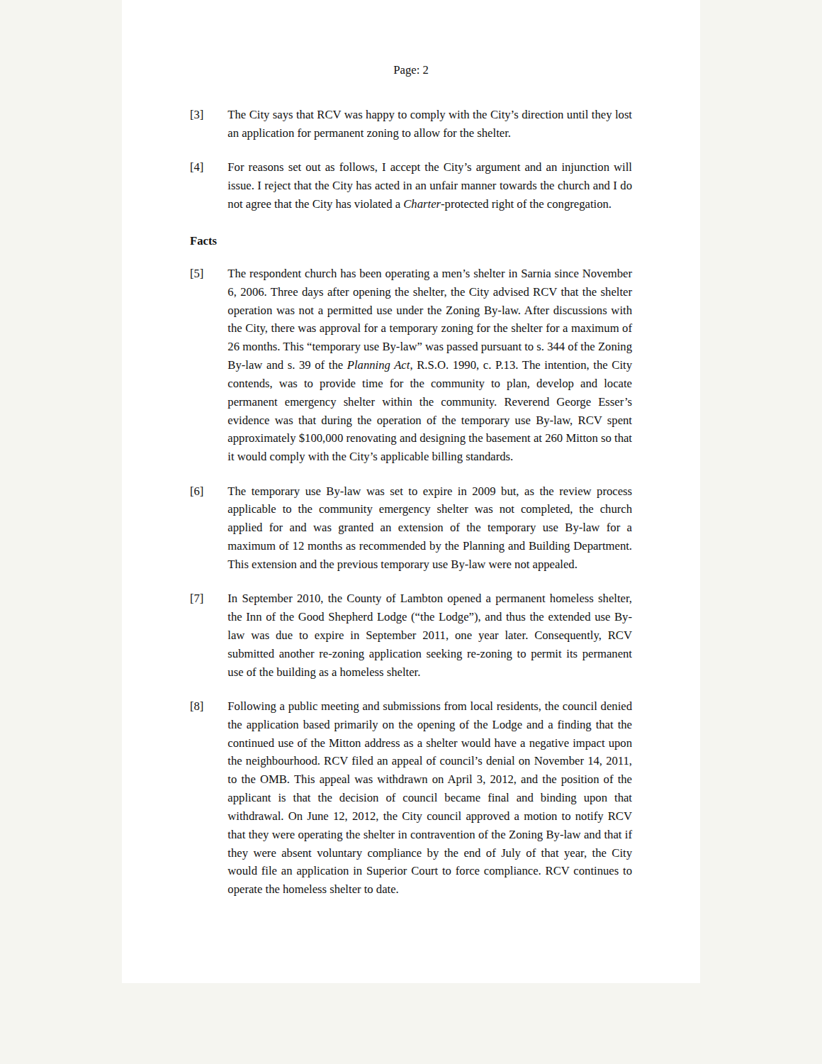Page: 2
[3] The City says that RCV was happy to comply with the City’s direction until they lost an application for permanent zoning to allow for the shelter.
[4] For reasons set out as follows, I accept the City’s argument and an injunction will issue. I reject that the City has acted in an unfair manner towards the church and I do not agree that the City has violated a Charter-protected right of the congregation.
Facts
[5] The respondent church has been operating a men’s shelter in Sarnia since November 6, 2006. Three days after opening the shelter, the City advised RCV that the shelter operation was not a permitted use under the Zoning By-law. After discussions with the City, there was approval for a temporary zoning for the shelter for a maximum of 26 months. This “temporary use By-law” was passed pursuant to s. 344 of the Zoning By-law and s. 39 of the Planning Act, R.S.O. 1990, c. P.13. The intention, the City contends, was to provide time for the community to plan, develop and locate permanent emergency shelter within the community. Reverend George Esser’s evidence was that during the operation of the temporary use By-law, RCV spent approximately $100,000 renovating and designing the basement at 260 Mitton so that it would comply with the City’s applicable billing standards.
[6] The temporary use By-law was set to expire in 2009 but, as the review process applicable to the community emergency shelter was not completed, the church applied for and was granted an extension of the temporary use By-law for a maximum of 12 months as recommended by the Planning and Building Department. This extension and the previous temporary use By-law were not appealed.
[7] In September 2010, the County of Lambton opened a permanent homeless shelter, the Inn of the Good Shepherd Lodge (“the Lodge”), and thus the extended use By-law was due to expire in September 2011, one year later. Consequently, RCV submitted another re-zoning application seeking re-zoning to permit its permanent use of the building as a homeless shelter.
[8] Following a public meeting and submissions from local residents, the council denied the application based primarily on the opening of the Lodge and a finding that the continued use of the Mitton address as a shelter would have a negative impact upon the neighbourhood. RCV filed an appeal of council’s denial on November 14, 2011, to the OMB. This appeal was withdrawn on April 3, 2012, and the position of the applicant is that the decision of council became final and binding upon that withdrawal. On June 12, 2012, the City council approved a motion to notify RCV that they were operating the shelter in contravention of the Zoning By-law and that if they were absent voluntary compliance by the end of July of that year, the City would file an application in Superior Court to force compliance. RCV continues to operate the homeless shelter to date.